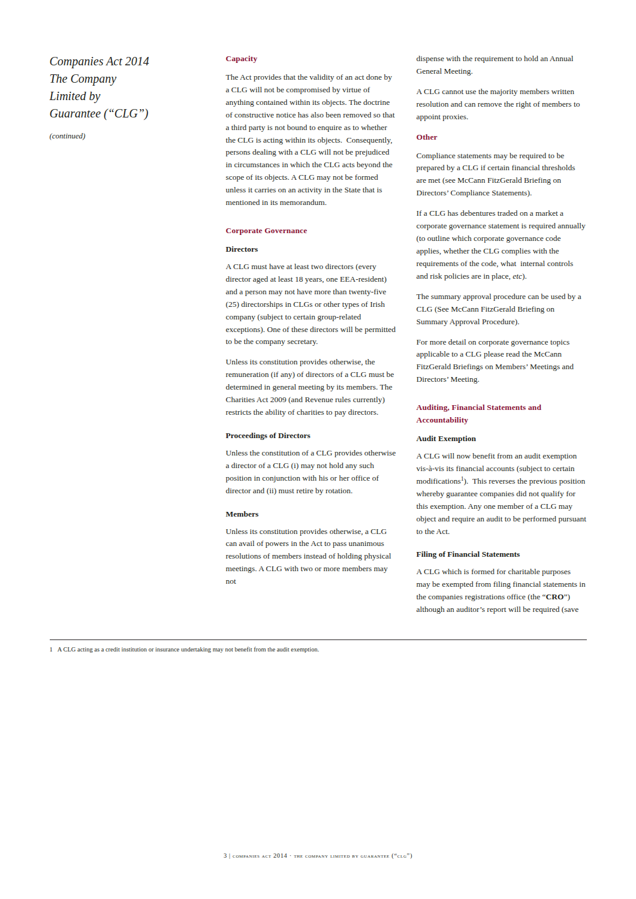Companies Act 2014
The Company
Limited by
Guarantee (“CLG”) (continued)
Capacity
The Act provides that the validity of an act done by a CLG will not be compromised by virtue of anything contained within its objects. The doctrine of constructive notice has also been removed so that a third party is not bound to enquire as to whether the CLG is acting within its objects. Consequently, persons dealing with a CLG will not be prejudiced in circumstances in which the CLG acts beyond the scope of its objects. A CLG may not be formed unless it carries on an activity in the State that is mentioned in its memorandum.
Corporate Governance
Directors
A CLG must have at least two directors (every director aged at least 18 years, one EEA-resident) and a person may not have more than twenty-five (25) directorships in CLGs or other types of Irish company (subject to certain group-related exceptions). One of these directors will be permitted to be the company secretary.
Unless its constitution provides otherwise, the remuneration (if any) of directors of a CLG must be determined in general meeting by its members. The Charities Act 2009 (and Revenue rules currently) restricts the ability of charities to pay directors.
Proceedings of Directors
Unless the constitution of a CLG provides otherwise a director of a CLG (i) may not hold any such position in conjunction with his or her office of director and (ii) must retire by rotation.
Members
Unless its constitution provides otherwise, a CLG can avail of powers in the Act to pass unanimous resolutions of members instead of holding physical meetings. A CLG with two or more members may not
dispense with the requirement to hold an Annual General Meeting.
A CLG cannot use the majority members written resolution and can remove the right of members to appoint proxies.
Other
Compliance statements may be required to be prepared by a CLG if certain financial thresholds are met (see McCann FitzGerald Briefing on Directors’ Compliance Statements).
If a CLG has debentures traded on a market a corporate governance statement is required annually (to outline which corporate governance code applies, whether the CLG complies with the requirements of the code, what internal controls and risk policies are in place, etc).
The summary approval procedure can be used by a CLG (See McCann FitzGerald Briefing on Summary Approval Procedure).
For more detail on corporate governance topics applicable to a CLG please read the McCann FitzGerald Briefings on Members’ Meetings and Directors’ Meeting.
Auditing, Financial Statements and Accountability
Audit Exemption
A CLG will now benefit from an audit exemption vis-à-vis its financial accounts (subject to certain modifications1). This reverses the previous position whereby guarantee companies did not qualify for this exemption. Any one member of a CLG may object and require an audit to be performed pursuant to the Act.
Filing of Financial Statements
A CLG which is formed for charitable purposes may be exempted from filing financial statements in the companies registrations office (the “CRO”) although an auditor’s report will be required (save
1 A CLG acting as a credit institution or insurance undertaking may not benefit from the audit exemption.
3 | companies act 2014 · the company limited by guarantee (“clg”)